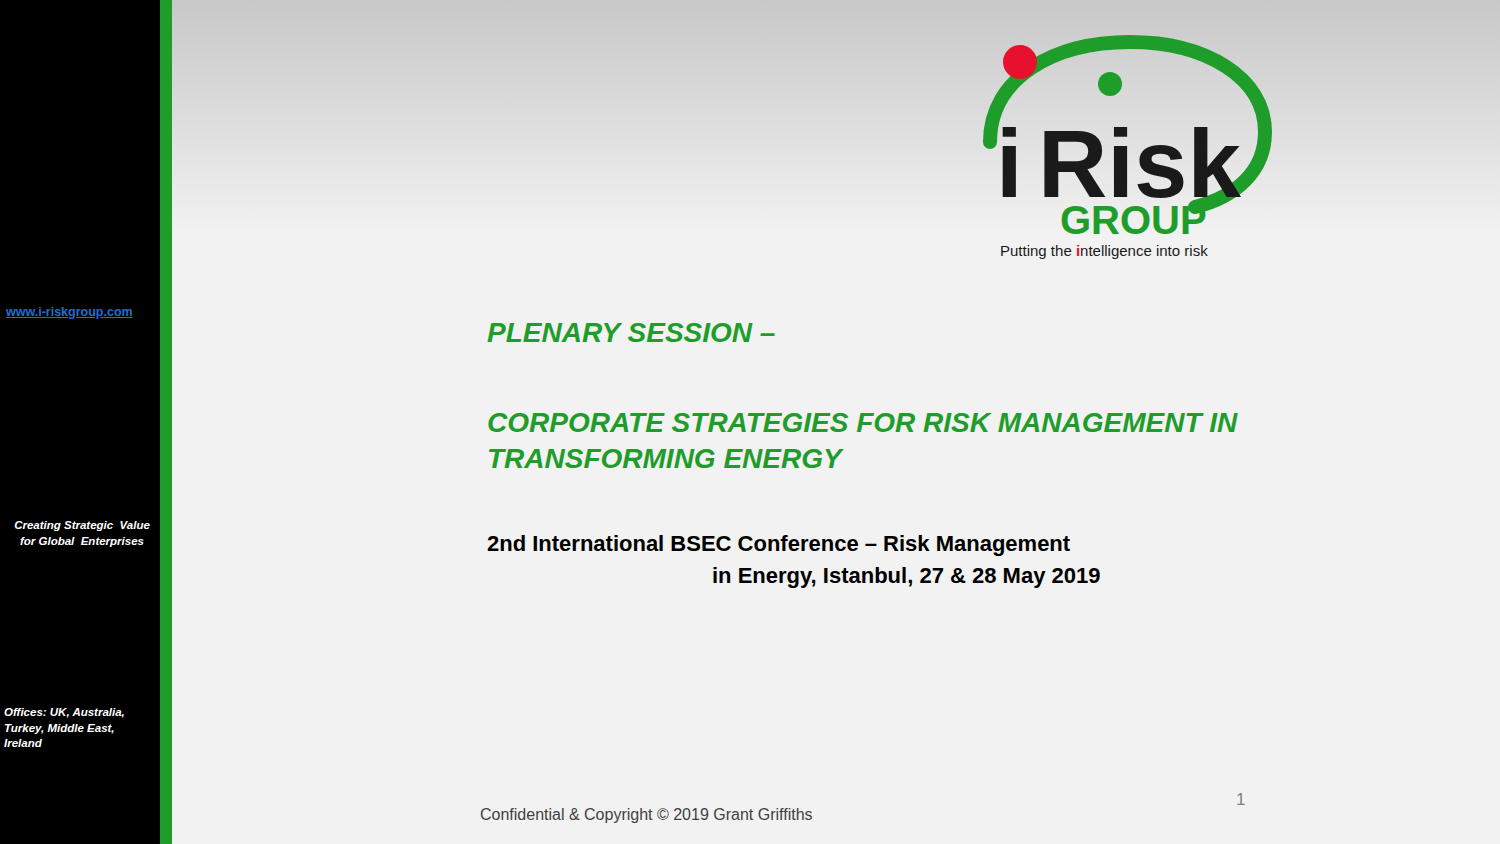www.i-riskgroup.com
Creating Strategic Value for Global Enterprises
Offices: UK, Australia, Turkey, Middle East, Ireland
i Risk GROUP Putting the intelligence into risk
PLENARY SESSION –
CORPORATE STRATEGIES FOR RISK MANAGEMENT IN TRANSFORMING ENERGY
2nd International BSEC Conference – Risk Management in Energy, Istanbul, 27 & 28 May 2019
Confidential & Copyright © 2019 Grant Griffiths
1